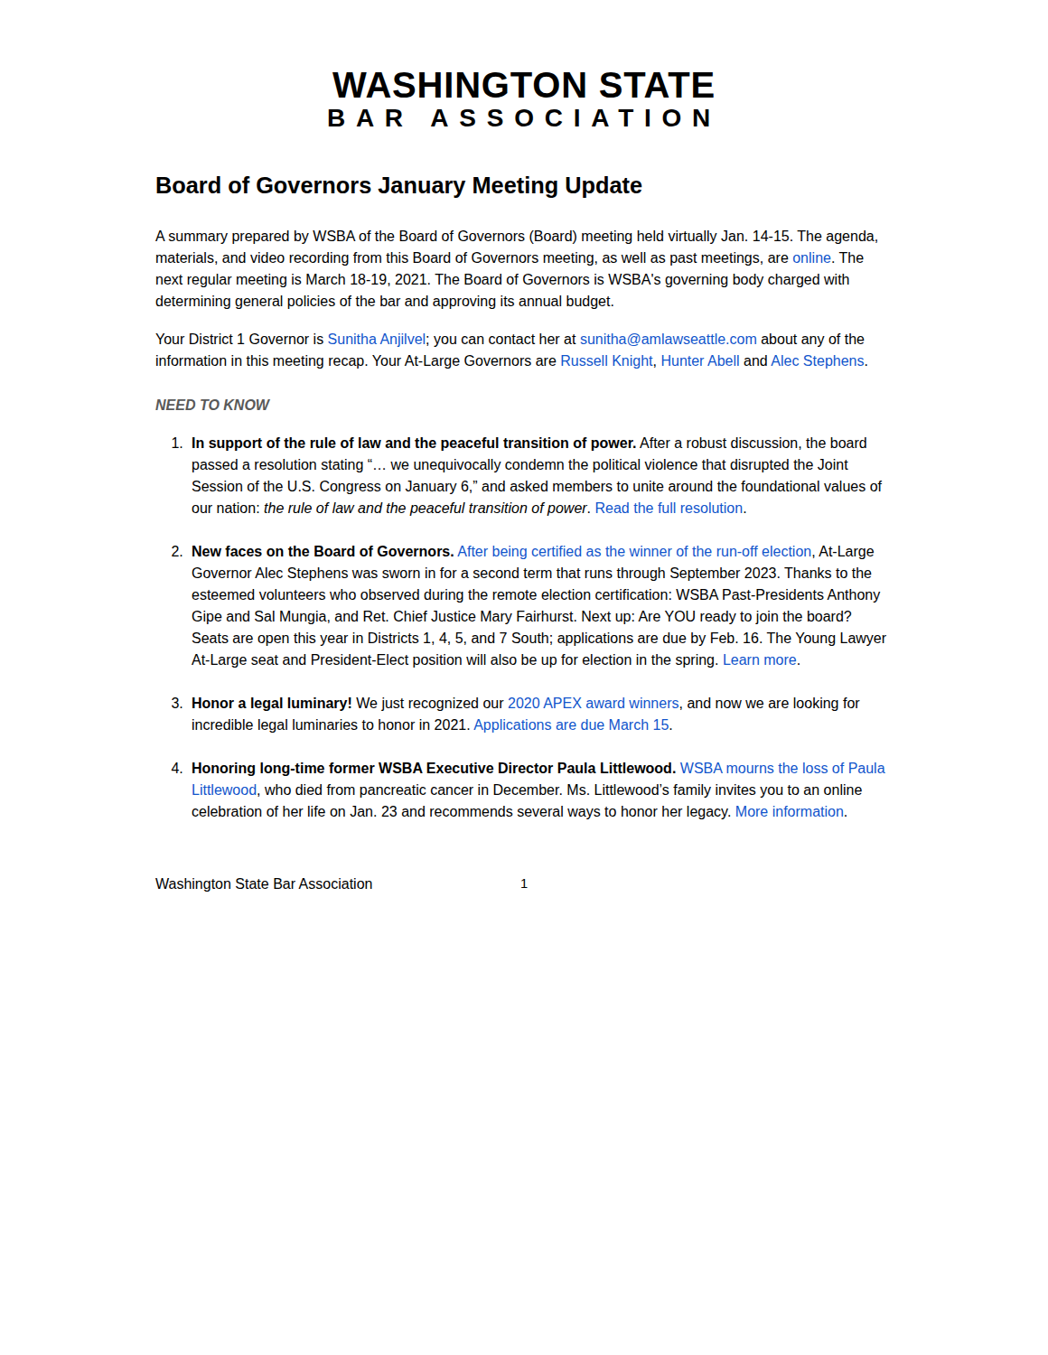WASHINGTON STATE
BAR ASSOCIATION
Board of Governors January Meeting Update
A summary prepared by WSBA of the Board of Governors (Board) meeting held virtually Jan. 14-15. The agenda, materials, and video recording from this Board of Governors meeting, as well as past meetings, are online. The next regular meeting is March 18-19, 2021. The Board of Governors is WSBA's governing body charged with determining general policies of the bar and approving its annual budget.
Your District 1 Governor is Sunitha Anjilvel; you can contact her at sunitha@amlawseattle.com about any of the information in this meeting recap. Your At-Large Governors are Russell Knight, Hunter Abell and Alec Stephens.
NEED TO KNOW
In support of the rule of law and the peaceful transition of power. After a robust discussion, the board passed a resolution stating “… we unequivocally condemn the political violence that disrupted the Joint Session of the U.S. Congress on January 6,” and asked members to unite around the foundational values of our nation: the rule of law and the peaceful transition of power. Read the full resolution.
New faces on the Board of Governors. After being certified as the winner of the run-off election, At-Large Governor Alec Stephens was sworn in for a second term that runs through September 2023. Thanks to the esteemed volunteers who observed during the remote election certification: WSBA Past-Presidents Anthony Gipe and Sal Mungia, and Ret. Chief Justice Mary Fairhurst. Next up: Are YOU ready to join the board? Seats are open this year in Districts 1, 4, 5, and 7 South; applications are due by Feb. 16. The Young Lawyer At-Large seat and President-Elect position will also be up for election in the spring. Learn more.
Honor a legal luminary! We just recognized our 2020 APEX award winners, and now we are looking for incredible legal luminaries to honor in 2021. Applications are due March 15.
Honoring long-time former WSBA Executive Director Paula Littlewood. WSBA mourns the loss of Paula Littlewood, who died from pancreatic cancer in December. Ms. Littlewood’s family invites you to an online celebration of her life on Jan. 23 and recommends several ways to honor her legacy. More information.
1
Washington State Bar Association